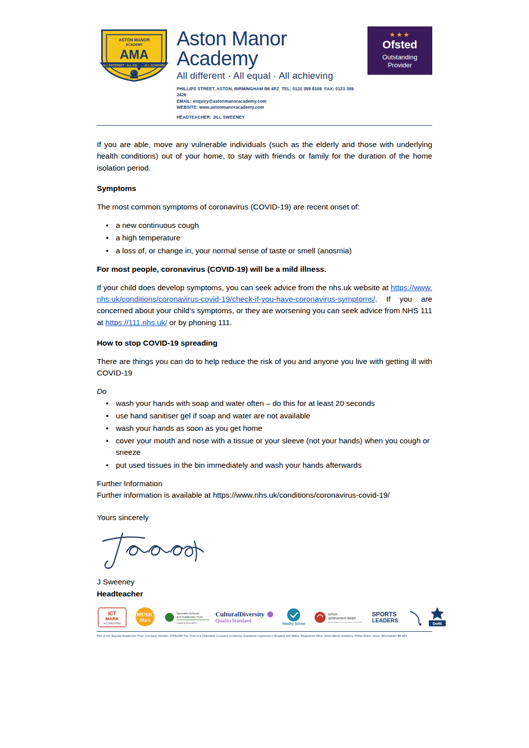ASTON MANOR ACADEMY AMA ALL DIFFERENT · ALL EQUAL · ALL ACHIEVING
Aston Manor Academy
All different · All equal · All achieving
PHILLIPS STREET, ASTON, BIRMINGHAM B6 4PZ TEL: 0121 359 8108 FAX: 0121 359 2426
EMAIL: enquiry@astonmanoracademy.com
WEBSITE: www.astonmanoracademy.com
HEADTEACHER: JILL SWEENEY
★★★
Ofsted
Outstanding
Provider
If you are able, move any vulnerable individuals (such as the elderly and those with underlying health conditions) out of your home, to stay with friends or family for the duration of the home isolation period.
Symptoms
The most common symptoms of coronavirus (COVID-19) are recent onset of:
a new continuous cough
a high temperature
a loss of, or change in, your normal sense of taste or smell (anosmia)
For most people, coronavirus (COVID-19) will be a mild illness.
If your child does develop symptoms, you can seek advice from the nhs.uk website at https://www.nhs.uk/conditions/coronavirus-covid-19/check-if-you-have-coronavirus-symptoms/. If you are concerned about your child’s symptoms, or they are worsening you can seek advice from NHS 111 at https://111.nhs.uk/ or by phoning 111.
How to stop COVID-19 spreading
There are things you can do to help reduce the risk of you and anyone you live with getting ill with COVID-19
Do
wash your hands with soap and water often – do this for at least 20 seconds
use hand sanitiser gel if soap and water are not available
wash your hands as soon as you get home
cover your mouth and nose with a tissue or your sleeve (not your hands) when you cough or sneeze
put used tissues in the bin immediately and wash your hands afterwards
Further Information
Further information is available at https://www.nhs.uk/conditions/coronavirus-covid-19/
Yours sincerely
J Sweeney
Headteacher
ICT MARK ACCREDITED
MUSIC Mark
Specialist Schools and Academies Trust Leading Education
CulturalDiversity QualityStandard
Healthy School
school achievement award department for education and skills
SPORTS LEADERS
DofE
Part of the ‘Equitas Academies Trust’ Company Number: 07662289 The Trust is a Charitable Company Limited by Guarantee registered in England and Wales. Registered office: Aston Manor Academy, Phillip Street, Aston, Birmingham B6 4PZ